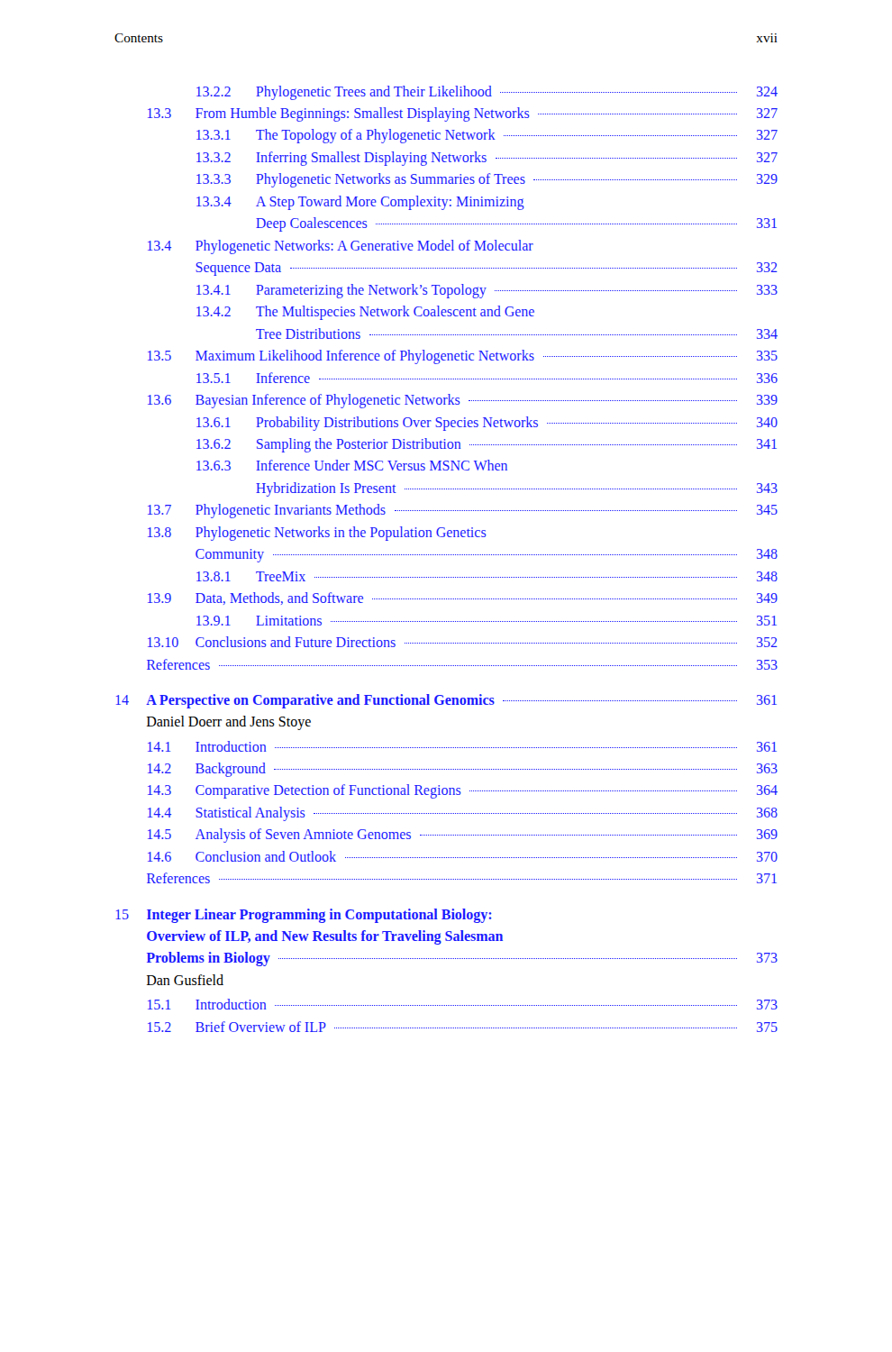Contents xvii
13.2.2 Phylogenetic Trees and Their Likelihood 324
13.3 From Humble Beginnings: Smallest Displaying Networks 327
13.3.1 The Topology of a Phylogenetic Network 327
13.3.2 Inferring Smallest Displaying Networks 327
13.3.3 Phylogenetic Networks as Summaries of Trees 329
13.3.4 A Step Toward More Complexity: Minimizing
Deep Coalescences 331
13.4 Phylogenetic Networks: A Generative Model of Molecular
Sequence Data 332
13.4.1 Parameterizing the Network’s Topology 333
13.4.2 The Multispecies Network Coalescent and Gene
Tree Distributions 334
13.5 Maximum Likelihood Inference of Phylogenetic Networks 335
13.5.1 Inference 336
13.6 Bayesian Inference of Phylogenetic Networks 339
13.6.1 Probability Distributions Over Species Networks 340
13.6.2 Sampling the Posterior Distribution 341
13.6.3 Inference Under MSC Versus MSNC When
Hybridization Is Present 343
13.7 Phylogenetic Invariants Methods 345
13.8 Phylogenetic Networks in the Population Genetics
Community 348
13.8.1 TreeMix 348
13.9 Data, Methods, and Software 349
13.9.1 Limitations 351
13.10 Conclusions and Future Directions 352
References 353
14 A Perspective on Comparative and Functional Genomics 361
Daniel Doerr and Jens Stoye
14.1 Introduction 361
14.2 Background 363
14.3 Comparative Detection of Functional Regions 364
14.4 Statistical Analysis 368
14.5 Analysis of Seven Amniote Genomes 369
14.6 Conclusion and Outlook 370
References 371
15 Integer Linear Programming in Computational Biology:
Overview of ILP, and New Results for Traveling Salesman
Problems in Biology 373
Dan Gusfield
15.1 Introduction 373
15.2 Brief Overview of ILP 375